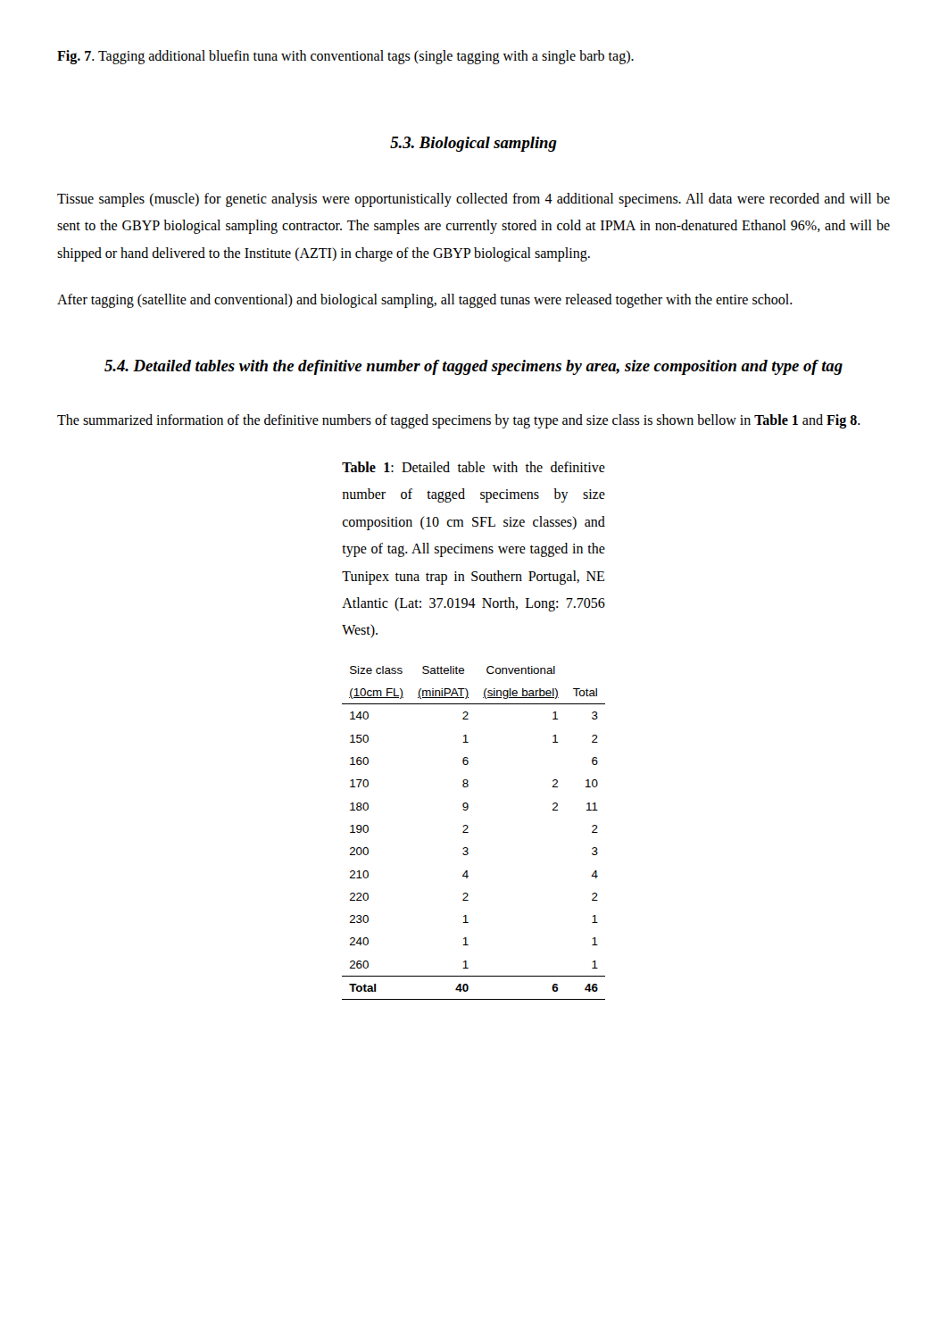Fig. 7. Tagging additional bluefin tuna with conventional tags (single tagging with a single barb tag).
5.3. Biological sampling
Tissue samples (muscle) for genetic analysis were opportunistically collected from 4 additional specimens. All data were recorded and will be sent to the GBYP biological sampling contractor. The samples are currently stored in cold at IPMA in non-denatured Ethanol 96%, and will be shipped or hand delivered to the Institute (AZTI) in charge of the GBYP biological sampling.
After tagging (satellite and conventional) and biological sampling, all tagged tunas were released together with the entire school.
5.4. Detailed tables with the definitive number of tagged specimens by area, size composition and type of tag
The summarized information of the definitive numbers of tagged specimens by tag type and size class is shown bellow in Table 1 and Fig 8.
Table 1 : Detailed table with the definitive number of tagged specimens by size composition (10 cm SFL size classes) and type of tag. All specimens were tagged in the Tunipex tuna trap in Southern Portugal, NE Atlantic (Lat: 37.0194 North, Long: 7.7056 West).
| Size class | Sattelite | Conventional | Total |
| --- | --- | --- | --- |
| (10cm FL) | (miniPAT) | (single barbel) |
| 140 | 2 | 1 | 3 |
| 150 | 1 | 1 | 2 |
| 160 | 6 | | 6 |
| 170 | 8 | 2 | 10 |
| 180 | 9 | 2 | 11 |
| 190 | 2 | | 2 |
| 200 | 3 | | 3 |
| 210 | 4 | | 4 |
| 220 | 2 | | 2 |
| 230 | 1 | | 1 |
| 240 | 1 | | 1 |
| 260 | 1 | | 1 |
| Total | 40 | 6 | 46 |